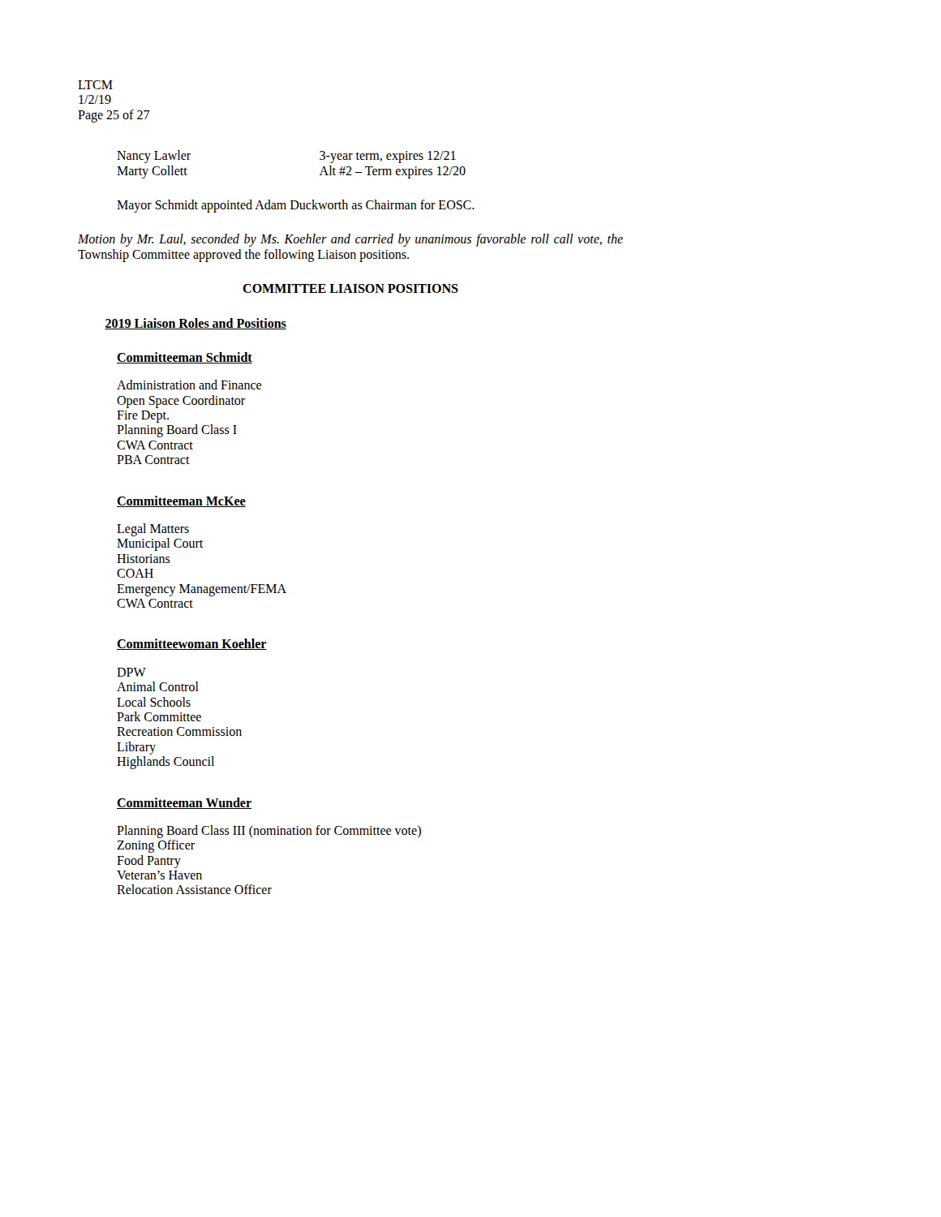LTCM
1/2/19
Page 25 of 27
Nancy Lawler 3-year term, expires 12/21
Marty Collett Alt #2 – Term expires 12/20
Mayor Schmidt appointed Adam Duckworth as Chairman for EOSC.
Motion by Mr. Laul, seconded by Ms. Koehler and carried by unanimous favorable roll call vote, the Township Committee approved the following Liaison positions.
COMMITTEE LIAISON POSITIONS
2019 Liaison Roles and Positions
Committeeman Schmidt
Administration and Finance
Open Space Coordinator
Fire Dept.
Planning Board Class I
CWA Contract
PBA Contract
Committeeman McKee
Legal Matters
Municipal Court
Historians
COAH
Emergency Management/FEMA
CWA Contract
Committeewoman Koehler
DPW
Animal Control
Local Schools
Park Committee
Recreation Commission
Library
Highlands Council
Committeeman Wunder
Planning Board Class III (nomination for Committee vote)
Zoning Officer
Food Pantry
Veteran’s Haven
Relocation Assistance Officer